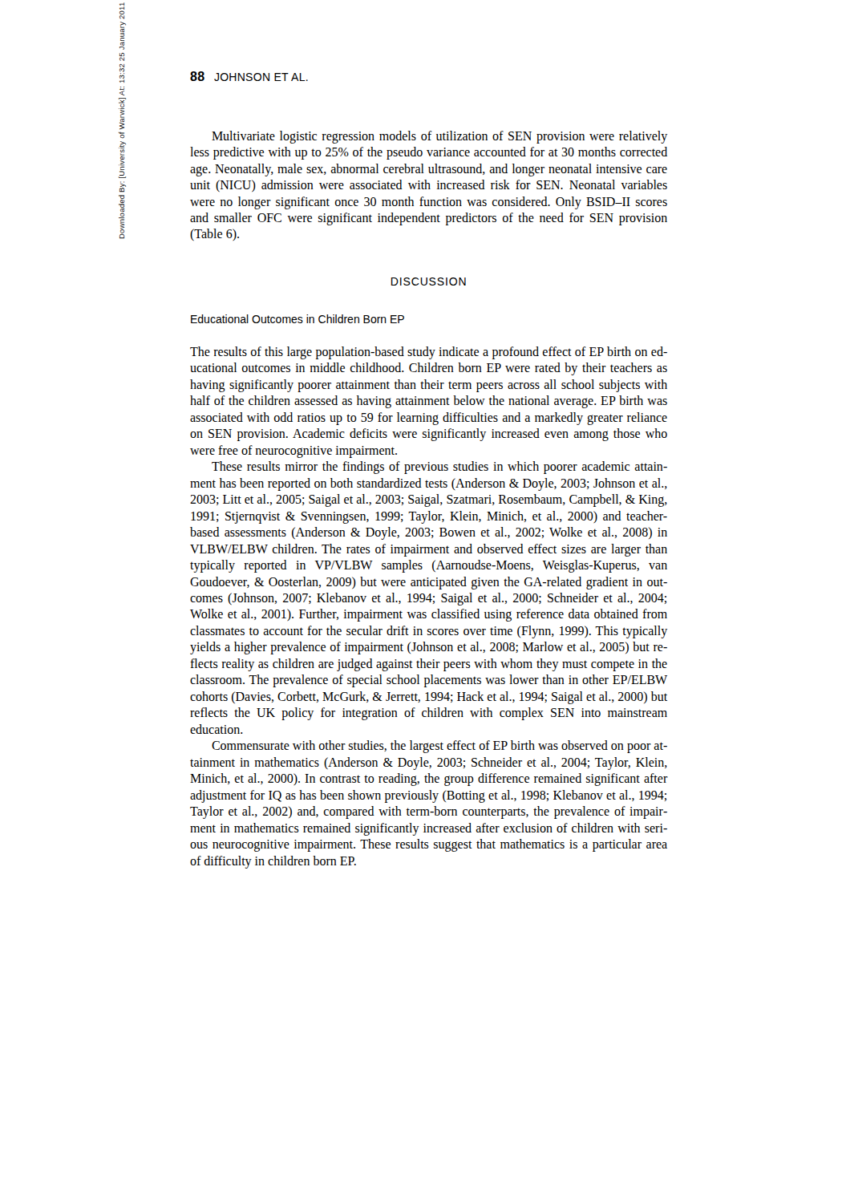Downloaded By: [University of Warwick] At: 13:32 25 January 2011
88 JOHNSON ET AL.
Multivariate logistic regression models of utilization of SEN provision were relatively less predictive with up to 25% of the pseudo variance accounted for at 30 months corrected age. Neonatally, male sex, abnormal cerebral ultrasound, and longer neonatal intensive care unit (NICU) admission were associated with increased risk for SEN. Neonatal variables were no longer significant once 30 month function was considered. Only BSID–II scores and smaller OFC were significant independent predictors of the need for SEN provision (Table 6).
DISCUSSION
Educational Outcomes in Children Born EP
The results of this large population-based study indicate a profound effect of EP birth on educational outcomes in middle childhood. Children born EP were rated by their teachers as having significantly poorer attainment than their term peers across all school subjects with half of the children assessed as having attainment below the national average. EP birth was associated with odd ratios up to 59 for learning difficulties and a markedly greater reliance on SEN provision. Academic deficits were significantly increased even among those who were free of neurocognitive impairment.
These results mirror the findings of previous studies in which poorer academic attainment has been reported on both standardized tests (Anderson & Doyle, 2003; Johnson et al., 2003; Litt et al., 2005; Saigal et al., 2003; Saigal, Szatmari, Rosembaum, Campbell, & King, 1991; Stjernqvist & Svenningsen, 1999; Taylor, Klein, Minich, et al., 2000) and teacher-based assessments (Anderson & Doyle, 2003; Bowen et al., 2002; Wolke et al., 2008) in VLBW/ELBW children. The rates of impairment and observed effect sizes are larger than typically reported in VP/VLBW samples (Aarnoudse-Moens, Weisglas-Kuperus, van Goudoever, & Oosterlan, 2009) but were anticipated given the GA-related gradient in outcomes (Johnson, 2007; Klebanov et al., 1994; Saigal et al., 2000; Schneider et al., 2004; Wolke et al., 2001). Further, impairment was classified using reference data obtained from classmates to account for the secular drift in scores over time (Flynn, 1999). This typically yields a higher prevalence of impairment (Johnson et al., 2008; Marlow et al., 2005) but reflects reality as children are judged against their peers with whom they must compete in the classroom. The prevalence of special school placements was lower than in other EP/ELBW cohorts (Davies, Corbett, McGurk, & Jerrett, 1994; Hack et al., 1994; Saigal et al., 2000) but reflects the UK policy for integration of children with complex SEN into mainstream education.
Commensurate with other studies, the largest effect of EP birth was observed on poor attainment in mathematics (Anderson & Doyle, 2003; Schneider et al., 2004; Taylor, Klein, Minich, et al., 2000). In contrast to reading, the group difference remained significant after adjustment for IQ as has been shown previously (Botting et al., 1998; Klebanov et al., 1994; Taylor et al., 2002) and, compared with term-born counterparts, the prevalence of impairment in mathematics remained significantly increased after exclusion of children with serious neurocognitive impairment. These results suggest that mathematics is a particular area of difficulty in children born EP.